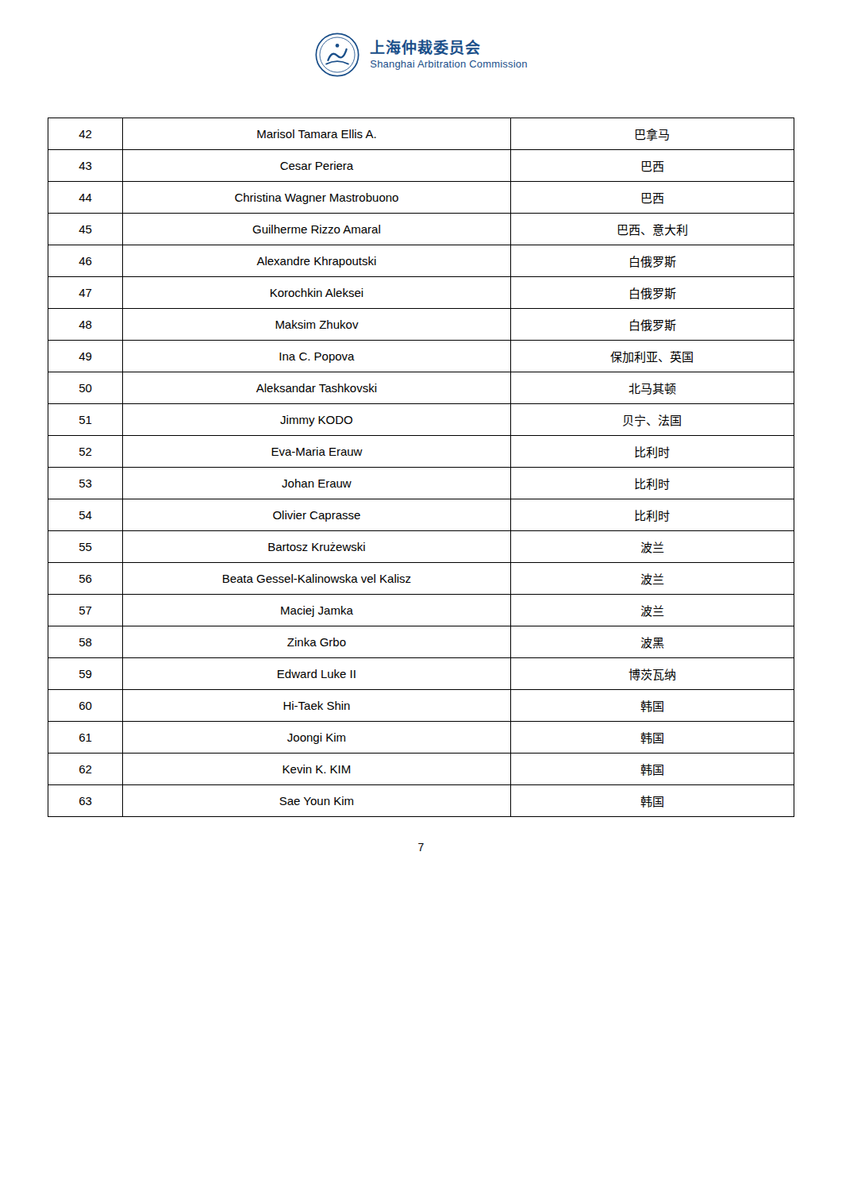上海仲裁委员会
Shanghai Arbitration Commission
| 42 | Marisol Tamara Ellis A. | 巴拿马 |
| 43 | Cesar Periera | 巴西 |
| 44 | Christina Wagner Mastrobuono | 巴西 |
| 45 | Guilherme Rizzo Amaral | 巴西、意大利 |
| 46 | Alexandre Khrapoutski | 白俄罗斯 |
| 47 | Korochkin Aleksei | 白俄罗斯 |
| 48 | Maksim Zhukov | 白俄罗斯 |
| 49 | Ina C. Popova | 保加利亚、英国 |
| 50 | Aleksandar Tashkovski | 北马其顿 |
| 51 | Jimmy KODO | 贝宁、法国 |
| 52 | Eva-Maria Erauw | 比利时 |
| 53 | Johan Erauw | 比利时 |
| 54 | Olivier Caprasse | 比利时 |
| 55 | Bartosz Krużewski | 波兰 |
| 56 | Beata Gessel-Kalinowska vel Kalisz | 波兰 |
| 57 | Maciej Jamka | 波兰 |
| 58 | Zinka Grbo | 波黑 |
| 59 | Edward Luke II | 博茨瓦纳 |
| 60 | Hi-Taek Shin | 韩国 |
| 61 | Joongi Kim | 韩国 |
| 62 | Kevin K. KIM | 韩国 |
| 63 | Sae Youn Kim | 韩国 |
7